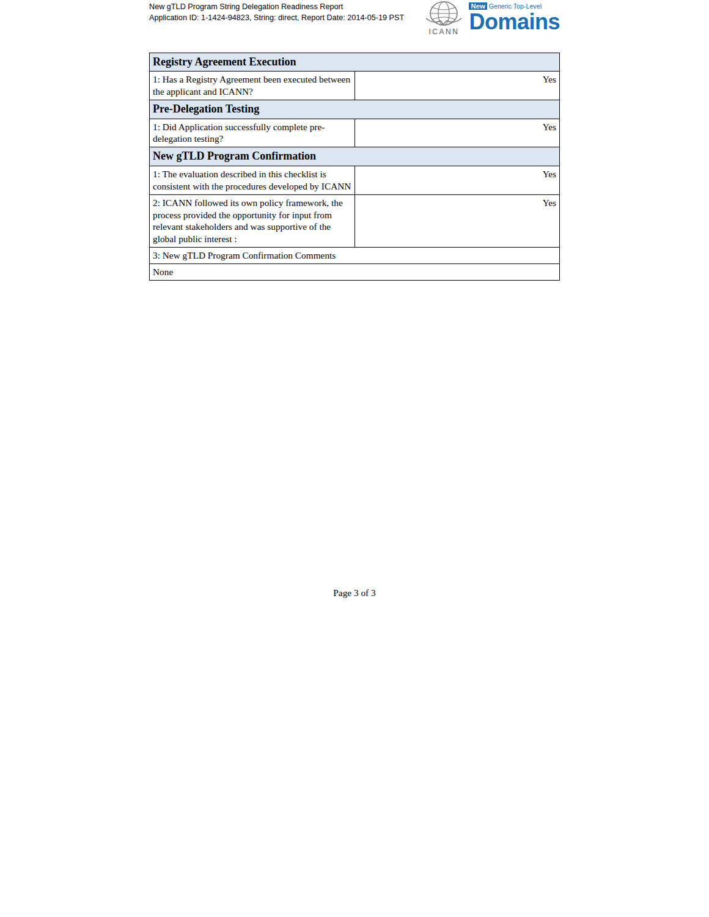New gTLD Program String Delegation Readiness Report
Application ID: 1-1424-94823, String: direct, Report Date: 2014-05-19 PST
ICANN
New Generic Top-Level
Domains
| Registry Agreement Execution |
| 1: Has a Registry Agreement been executed between the applicant and ICANN? | Yes |
| Pre-Delegation Testing |
| 1: Did Application successfully complete pre-delegation testing? | Yes |
| New gTLD Program Confirmation |
| 1: The evaluation described in this checklist is consistent with the procedures developed by ICANN | Yes |
| 2: ICANN followed its own policy framework, the process provided the opportunity for input from relevant stakeholders and was supportive of the global public interest : | Yes |
| 3: New gTLD Program Confirmation Comments |
| None |
Page 3 of 3